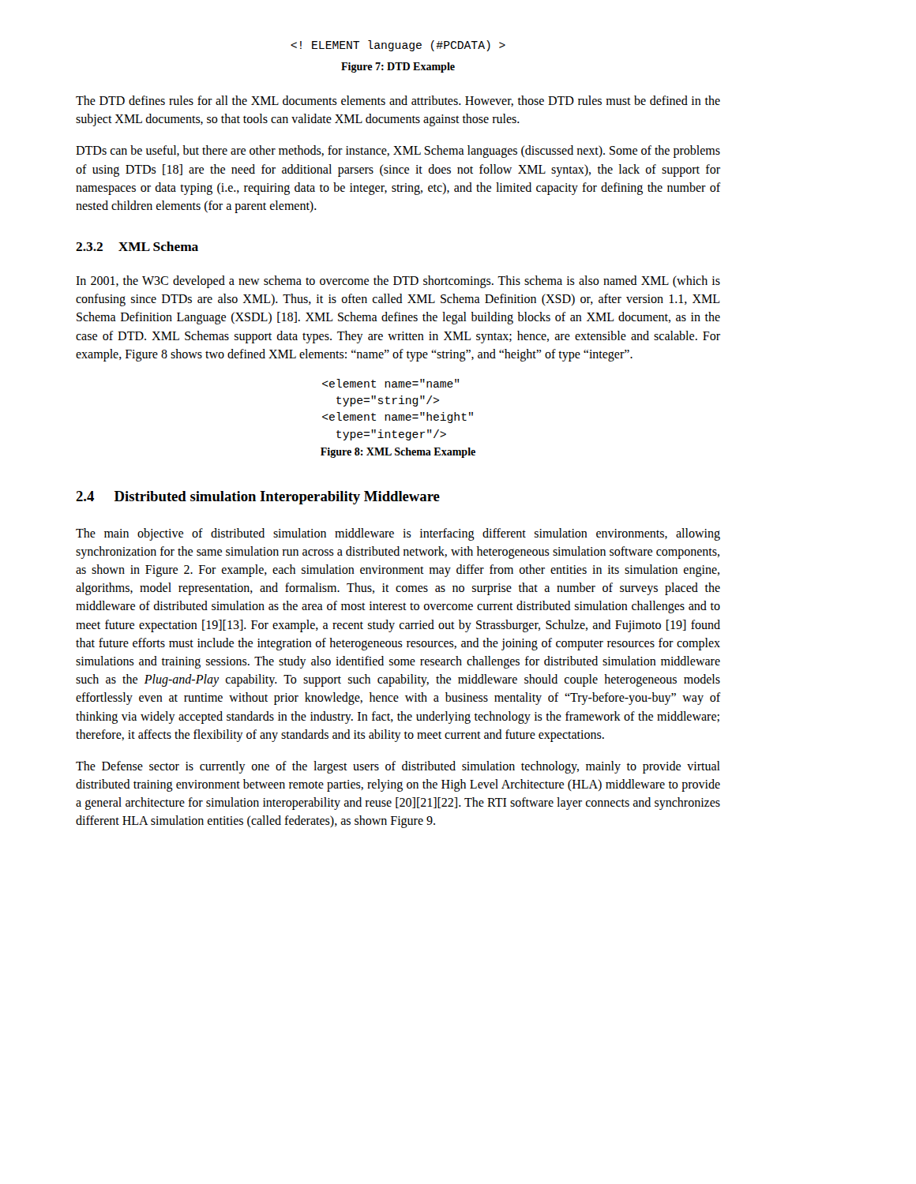<! ELEMENT language (#PCDATA) >
Figure 7: DTD Example
The DTD defines rules for all the XML documents elements and attributes. However, those DTD rules must be defined in the subject XML documents, so that tools can validate XML documents against those rules.
DTDs can be useful, but there are other methods, for instance, XML Schema languages (discussed next). Some of the problems of using DTDs [18] are the need for additional parsers (since it does not follow XML syntax), the lack of support for namespaces or data typing (i.e., requiring data to be integer, string, etc), and the limited capacity for defining the number of nested children elements (for a parent element).
2.3.2 XML Schema
In 2001, the W3C developed a new schema to overcome the DTD shortcomings. This schema is also named XML (which is confusing since DTDs are also XML). Thus, it is often called XML Schema Definition (XSD) or, after version 1.1, XML Schema Definition Language (XSDL) [18]. XML Schema defines the legal building blocks of an XML document, as in the case of DTD. XML Schemas support data types. They are written in XML syntax; hence, are extensible and scalable. For example, Figure 8 shows two defined XML elements: “name” of type “string”, and “height” of type “integer”.
<element name="name"
  type="string"/>
<element name="height"
  type="integer"/>
Figure 8: XML Schema Example
2.4 Distributed simulation Interoperability Middleware
The main objective of distributed simulation middleware is interfacing different simulation environments, allowing synchronization for the same simulation run across a distributed network, with heterogeneous simulation software components, as shown in Figure 2. For example, each simulation environment may differ from other entities in its simulation engine, algorithms, model representation, and formalism. Thus, it comes as no surprise that a number of surveys placed the middleware of distributed simulation as the area of most interest to overcome current distributed simulation challenges and to meet future expectation [19][13]. For example, a recent study carried out by Strassburger, Schulze, and Fujimoto [19] found that future efforts must include the integration of heterogeneous resources, and the joining of computer resources for complex simulations and training sessions. The study also identified some research challenges for distributed simulation middleware such as the Plug-and-Play capability. To support such capability, the middleware should couple heterogeneous models effortlessly even at runtime without prior knowledge, hence with a business mentality of “Try-before-you-buy” way of thinking via widely accepted standards in the industry. In fact, the underlying technology is the framework of the middleware; therefore, it affects the flexibility of any standards and its ability to meet current and future expectations.
The Defense sector is currently one of the largest users of distributed simulation technology, mainly to provide virtual distributed training environment between remote parties, relying on the High Level Architecture (HLA) middleware to provide a general architecture for simulation interoperability and reuse [20][21][22]. The RTI software layer connects and synchronizes different HLA simulation entities (called federates), as shown Figure 9.